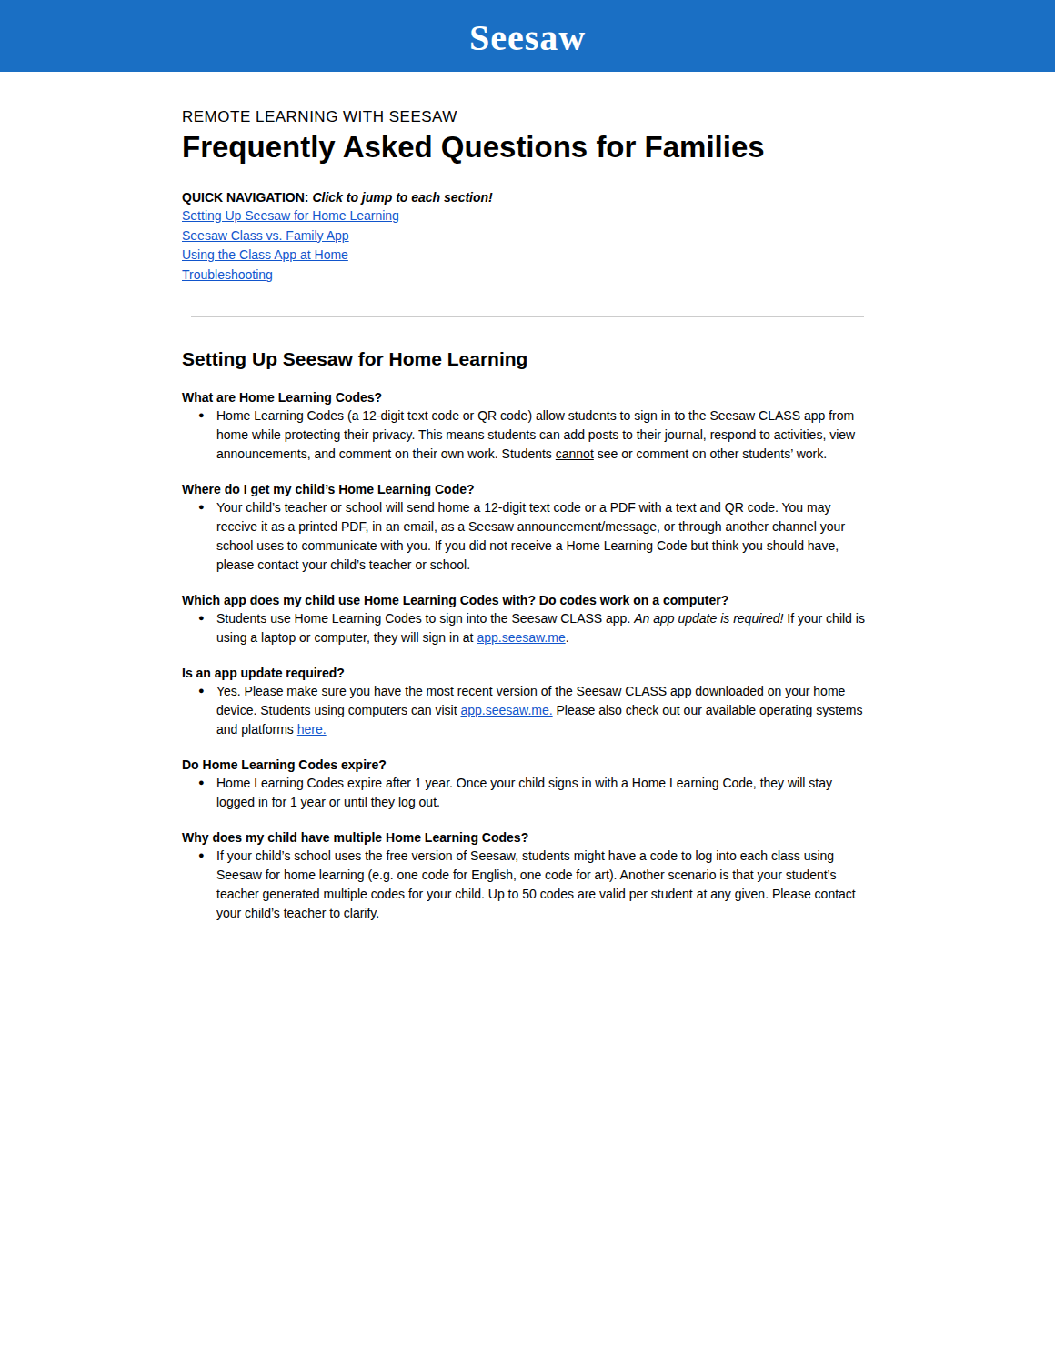Seesaw
REMOTE LEARNING WITH SEESAW
Frequently Asked Questions for Families
QUICK NAVIGATION: Click to jump to each section!
Setting Up Seesaw for Home Learning Seesaw Class vs. Family App Using the Class App at Home Troubleshooting
Setting Up Seesaw for Home Learning
What are Home Learning Codes?
Home Learning Codes (a 12-digit text code or QR code) allow students to sign in to the Seesaw CLASS app from home while protecting their privacy. This means students can add posts to their journal, respond to activities, view announcements, and comment on their own work. Students cannot see or comment on other students’ work.
Where do I get my child’s Home Learning Code?
Your child’s teacher or school will send home a 12-digit text code or a PDF with a text and QR code. You may receive it as a printed PDF, in an email, as a Seesaw announcement/message, or through another channel your school uses to communicate with you. If you did not receive a Home Learning Code but think you should have, please contact your child’s teacher or school.
Which app does my child use Home Learning Codes with? Do codes work on a computer?
Students use Home Learning Codes to sign into the Seesaw CLASS app. An app update is required! If your child is using a laptop or computer, they will sign in at app.seesaw.me.
Is an app update required?
Yes. Please make sure you have the most recent version of the Seesaw CLASS app downloaded on your home device. Students using computers can visit app.seesaw.me. Please also check out our available operating systems and platforms here.
Do Home Learning Codes expire?
Home Learning Codes expire after 1 year. Once your child signs in with a Home Learning Code, they will stay logged in for 1 year or until they log out.
Why does my child have multiple Home Learning Codes?
If your child’s school uses the free version of Seesaw, students might have a code to log into each class using Seesaw for home learning (e.g. one code for English, one code for art). Another scenario is that your student’s teacher generated multiple codes for your child. Up to 50 codes are valid per student at any given. Please contact your child’s teacher to clarify.